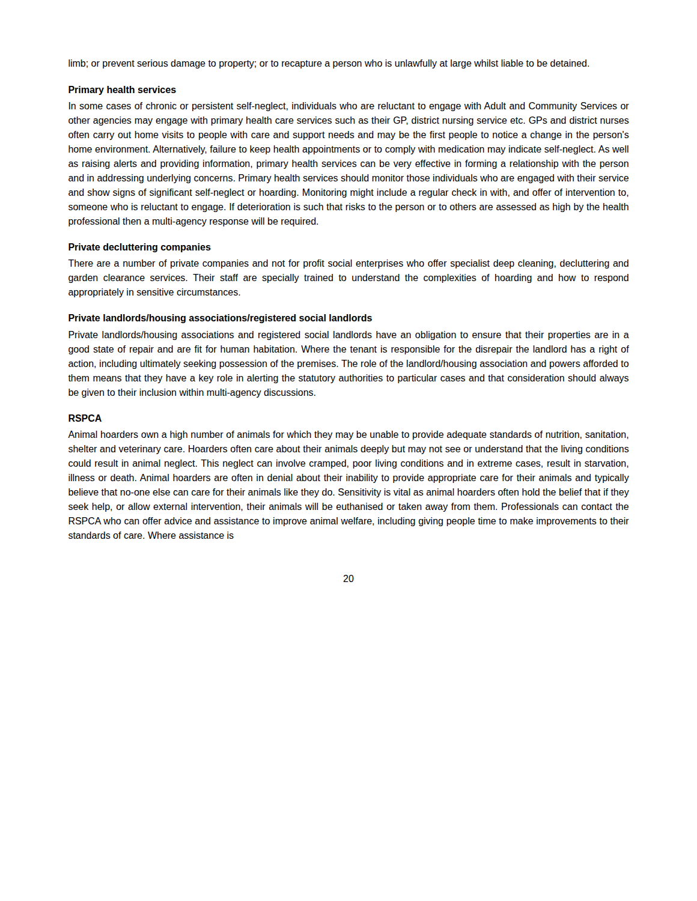limb; or prevent serious damage to property; or to recapture a person who is unlawfully at large whilst liable to be detained.
Primary health services
In some cases of chronic or persistent self-neglect, individuals who are reluctant to engage with Adult and Community Services or other agencies may engage with primary health care services such as their GP, district nursing service etc. GPs and district nurses often carry out home visits to people with care and support needs and may be the first people to notice a change in the person's home environment. Alternatively, failure to keep health appointments or to comply with medication may indicate self-neglect. As well as raising alerts and providing information, primary health services can be very effective in forming a relationship with the person and in addressing underlying concerns. Primary health services should monitor those individuals who are engaged with their service and show signs of significant self-neglect or hoarding. Monitoring might include a regular check in with, and offer of intervention to, someone who is reluctant to engage. If deterioration is such that risks to the person or to others are assessed as high by the health professional then a multi-agency response will be required.
Private decluttering companies
There are a number of private companies and not for profit social enterprises who offer specialist deep cleaning, decluttering and garden clearance services. Their staff are specially trained to understand the complexities of hoarding and how to respond appropriately in sensitive circumstances.
Private landlords/housing associations/registered social landlords
Private landlords/housing associations and registered social landlords have an obligation to ensure that their properties are in a good state of repair and are fit for human habitation. Where the tenant is responsible for the disrepair the landlord has a right of action, including ultimately seeking possession of the premises. The role of the landlord/housing association and powers afforded to them means that they have a key role in alerting the statutory authorities to particular cases and that consideration should always be given to their inclusion within multi-agency discussions.
RSPCA
Animal hoarders own a high number of animals for which they may be unable to provide adequate standards of nutrition, sanitation, shelter and veterinary care. Hoarders often care about their animals deeply but may not see or understand that the living conditions could result in animal neglect. This neglect can involve cramped, poor living conditions and in extreme cases, result in starvation, illness or death. Animal hoarders are often in denial about their inability to provide appropriate care for their animals and typically believe that no-one else can care for their animals like they do. Sensitivity is vital as animal hoarders often hold the belief that if they seek help, or allow external intervention, their animals will be euthanised or taken away from them. Professionals can contact the RSPCA who can offer advice and assistance to improve animal welfare, including giving people time to make improvements to their standards of care. Where assistance is
20